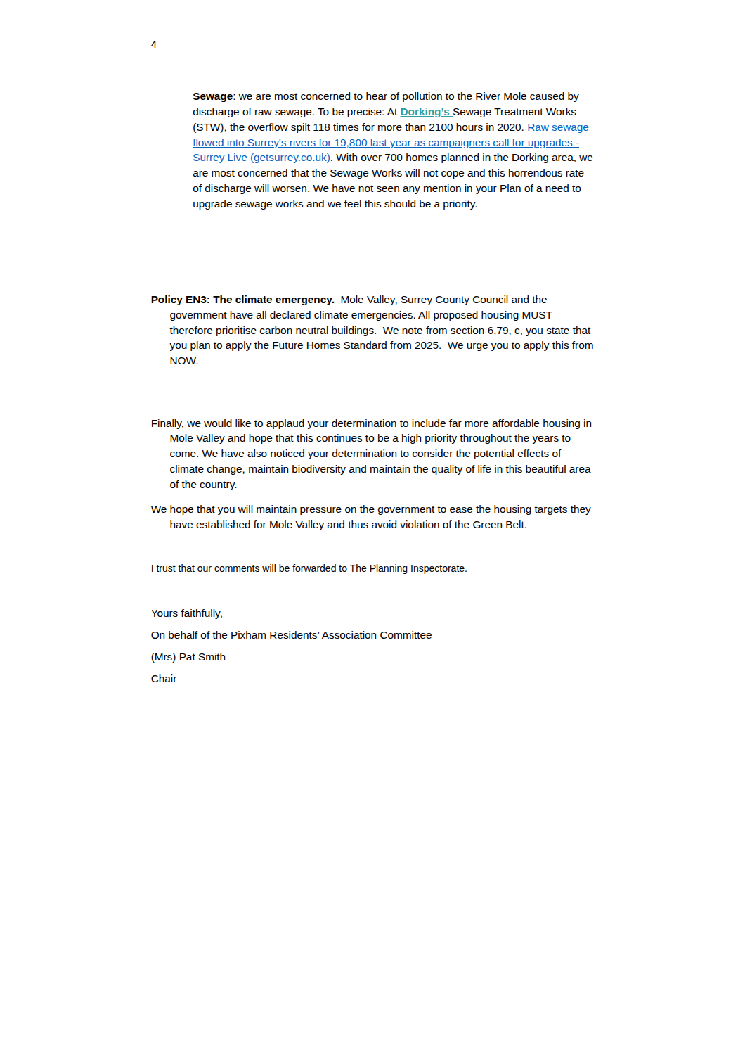4
Sewage: we are most concerned to hear of pollution to the River Mole caused by discharge of raw sewage. To be precise: At Dorking’s Sewage Treatment Works (STW), the overflow spilt 118 times for more than 2100 hours in 2020. Raw sewage flowed into Surrey's rivers for 19,800 last year as campaigners call for upgrades - Surrey Live (getsurrey.co.uk). With over 700 homes planned in the Dorking area, we are most concerned that the Sewage Works will not cope and this horrendous rate of discharge will worsen. We have not seen any mention in your Plan of a need to upgrade sewage works and we feel this should be a priority.
Policy EN3: The climate emergency. Mole Valley, Surrey County Council and the government have all declared climate emergencies. All proposed housing MUST therefore prioritise carbon neutral buildings. We note from section 6.79, c, you state that you plan to apply the Future Homes Standard from 2025. We urge you to apply this from NOW.
Finally, we would like to applaud your determination to include far more affordable housing in Mole Valley and hope that this continues to be a high priority throughout the years to come. We have also noticed your determination to consider the potential effects of climate change, maintain biodiversity and maintain the quality of life in this beautiful area of the country.
We hope that you will maintain pressure on the government to ease the housing targets they have established for Mole Valley and thus avoid violation of the Green Belt.
I trust that our comments will be forwarded to The Planning Inspectorate.
Yours faithfully,
On behalf of the Pixham Residents’ Association Committee
(Mrs) Pat Smith
Chair